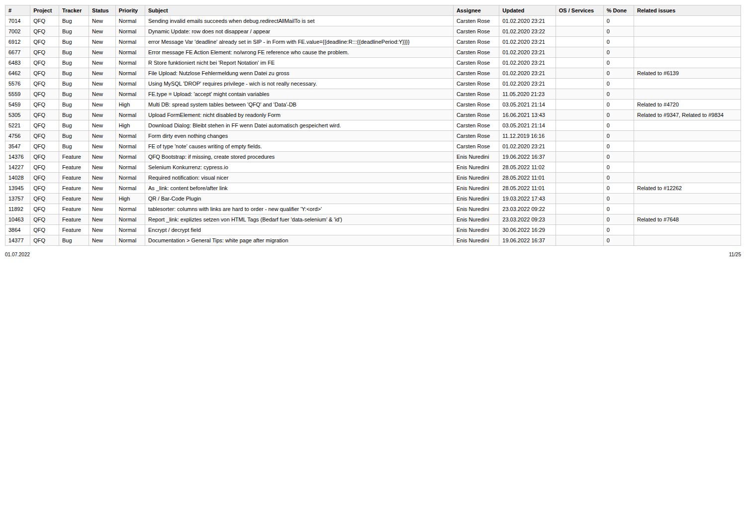| # | Project | Tracker | Status | Priority | Subject | Assignee | Updated | OS / Services | % Done | Related issues |
| --- | --- | --- | --- | --- | --- | --- | --- | --- | --- | --- |
| 7014 | QFQ | Bug | New | Normal | Sending invalid emails succeeds when debug.redirectAllMailTo is set | Carsten Rose | 01.02.2020 23:21 | | 0 | |
| 7002 | QFQ | Bug | New | Normal | Dynamic Update: row does not disappear / appear | Carsten Rose | 01.02.2020 23:22 | | 0 | |
| 6912 | QFQ | Bug | New | Normal | error Message Var 'deadline' already set in SIP - in Form with FE.value={{deadline:R:::{{deadlinePeriod:Y}}}} | Carsten Rose | 01.02.2020 23:21 | | 0 | |
| 6677 | QFQ | Bug | New | Normal | Error message FE Action Element: no/wrong FE reference who cause the problem. | Carsten Rose | 01.02.2020 23:21 | | 0 | |
| 6483 | QFQ | Bug | New | Normal | R Store funktioniert nicht bei 'Report Notation' im FE | Carsten Rose | 01.02.2020 23:21 | | 0 | |
| 6462 | QFQ | Bug | New | Normal | File Upload: Nutzlose Fehlermeldung wenn Datei zu gross | Carsten Rose | 01.02.2020 23:21 | | 0 | Related to #6139 |
| 5576 | QFQ | Bug | New | Normal | Using MySQL 'DROP' requires privilege - wich is not really necessary. | Carsten Rose | 01.02.2020 23:21 | | 0 | |
| 5559 | QFQ | Bug | New | Normal | FE.type = Upload: 'accept' might contain variables | Carsten Rose | 11.05.2020 21:23 | | 0 | |
| 5459 | QFQ | Bug | New | High | Multi DB: spread system tables between 'QFQ' and 'Data'-DB | Carsten Rose | 03.05.2021 21:14 | | 0 | Related to #4720 |
| 5305 | QFQ | Bug | New | Normal | Upload FormElement: nicht disabled by readonly Form | Carsten Rose | 16.06.2021 13:43 | | 0 | Related to #9347, Related to #9834 |
| 5221 | QFQ | Bug | New | High | Download Dialog: Bleibt stehen in FF wenn Datei automatisch gespeichert wird. | Carsten Rose | 03.05.2021 21:14 | | 0 | |
| 4756 | QFQ | Bug | New | Normal | Form dirty even nothing changes | Carsten Rose | 11.12.2019 16:16 | | 0 | |
| 3547 | QFQ | Bug | New | Normal | FE of type 'note' causes writing of empty fields. | Carsten Rose | 01.02.2020 23:21 | | 0 | |
| 14376 | QFQ | Feature | New | Normal | QFQ Bootstrap: if missing, create stored procedures | Enis Nuredini | 19.06.2022 16:37 | | 0 | |
| 14227 | QFQ | Feature | New | Normal | Selenium Konkurrenz: cypress.io | Enis Nuredini | 28.05.2022 11:02 | | 0 | |
| 14028 | QFQ | Feature | New | Normal | Required notification: visual nicer | Enis Nuredini | 28.05.2022 11:01 | | 0 | |
| 13945 | QFQ | Feature | New | Normal | As _link: content before/after link | Enis Nuredini | 28.05.2022 11:01 | | 0 | Related to #12262 |
| 13757 | QFQ | Feature | New | High | QR / Bar-Code Plugin | Enis Nuredini | 19.03.2022 17:43 | | 0 | |
| 11892 | QFQ | Feature | New | Normal | tablesorter: columns with links are hard to order - new qualifier 'Y:<ord>' | Enis Nuredini | 23.03.2022 09:22 | | 0 | |
| 10463 | QFQ | Feature | New | Normal | Report _link: expliztes setzen von HTML Tags (Bedarf fuer 'data-selenium' & 'id') | Enis Nuredini | 23.03.2022 09:23 | | 0 | Related to #7648 |
| 3864 | QFQ | Feature | New | Normal | Encrypt / decrypt field | Enis Nuredini | 30.06.2022 16:29 | | 0 | |
| 14377 | QFQ | Bug | New | Normal | Documentation > General Tips: white page after migration | Enis Nuredini | 19.06.2022 16:37 | | 0 | |
01.07.2022
11/25